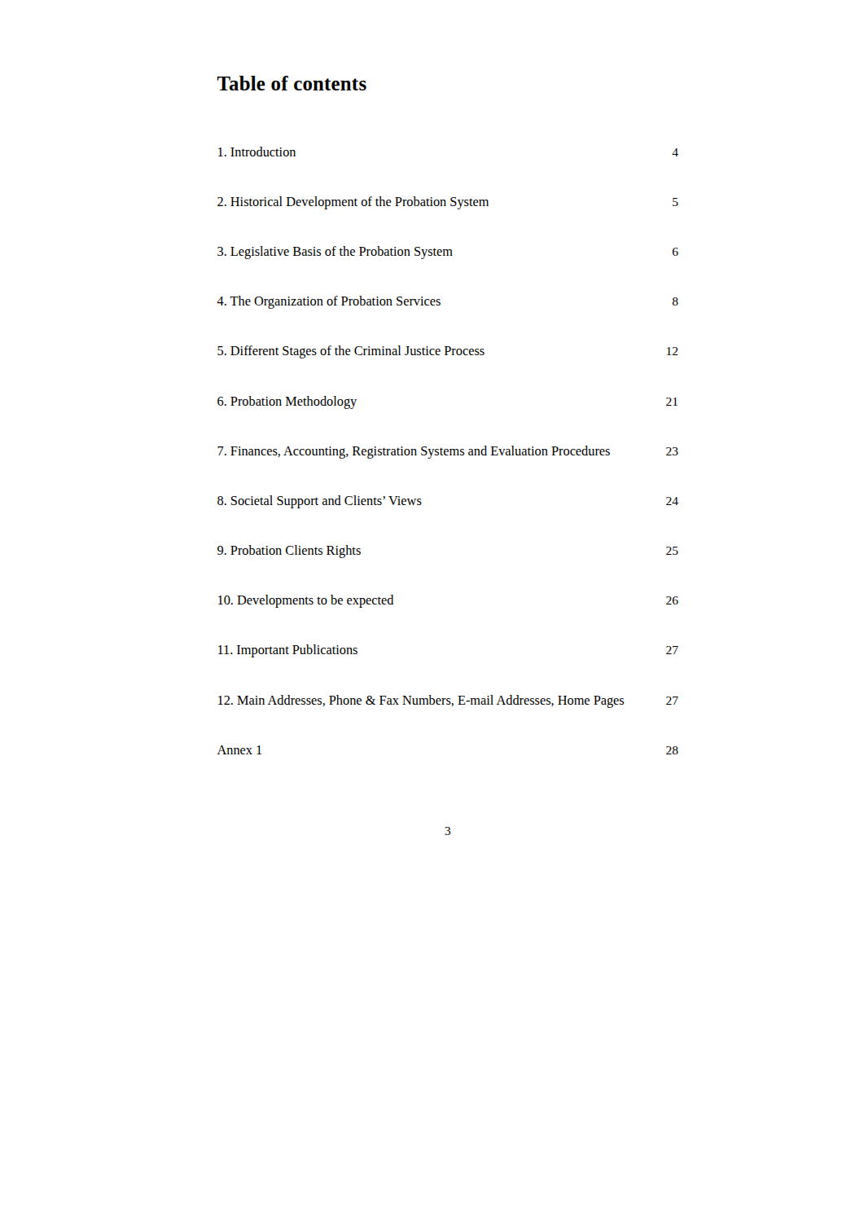Table of contents
1. Introduction 4
2. Historical Development of the Probation System 5
3. Legislative Basis of the Probation System 6
4. The Organization of Probation Services 8
5. Different Stages of the Criminal Justice Process 12
6. Probation Methodology 21
7. Finances, Accounting, Registration Systems and Evaluation Procedures 23
8. Societal Support and Clients’ Views 24
9. Probation Clients Rights 25
10. Developments to be expected 26
11. Important Publications 27
12. Main Addresses, Phone & Fax Numbers, E-mail Addresses, Home Pages 27
Annex 1 28
3